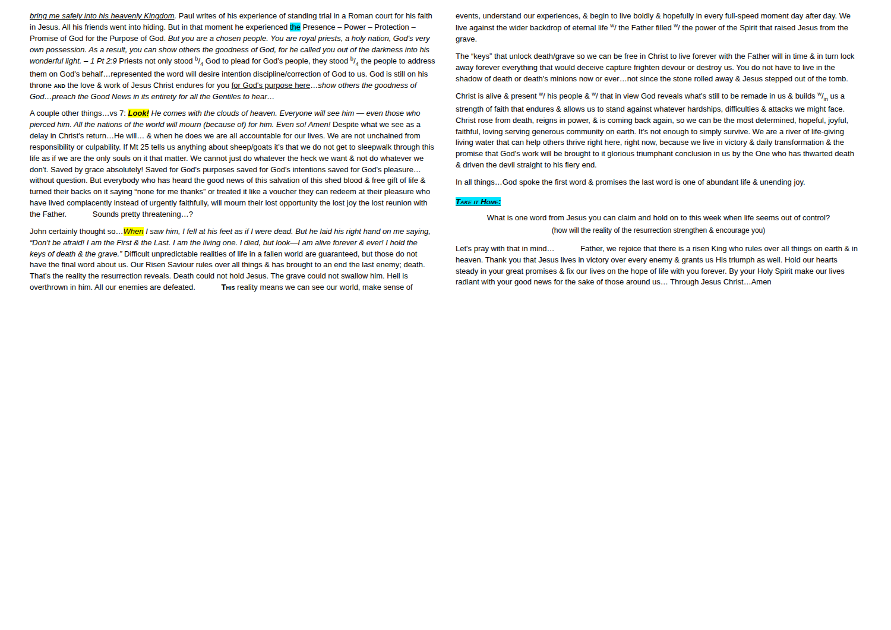bring me safely into his heavenly Kingdom. Paul writes of his experience of standing trial in a Roman court for his faith in Jesus. All his friends went into hiding. But in that moment he experienced the Presence – Power – Protection – Promise of God for the Purpose of God. But you are a chosen people. You are royal priests, a holy nation, God's very own possession. As a result, you can show others the goodness of God, for he called you out of the darkness into his wonderful light. – 1 Pt 2:9 Priests not only stood b/4 God to plead for God's people, they stood b/4 the people to address them on God's behalf…represented the word will desire intention discipline/correction of God to us. God is still on his throne and the love & work of Jesus Christ endures for you for God's purpose here…show others the goodness of God…preach the Good News in its entirety for all the Gentiles to hear…
A couple other things…vs 7: Look! He comes with the clouds of heaven. Everyone will see him — even those who pierced him. All the nations of the world will mourn (because of) for him. Even so! Amen! Despite what we see as a delay in Christ's return…He will… & when he does we are all accountable for our lives. We are not unchained from responsibility or culpability. If Mt 25 tells us anything about sheep/goats it's that we do not get to sleepwalk through this life as if we are the only souls on it that matter. We cannot just do whatever the heck we want & not do whatever we don't. Saved by grace absolutely! Saved for God's purposes saved for God's intentions saved for God's pleasure…without question. But everybody who has heard the good news of this salvation of this shed blood & free gift of life & turned their backs on it saying “none for me thanks” or treated it like a voucher they can redeem at their pleasure who have lived complacently instead of urgently faithfully, will mourn their lost opportunity the lost joy the lost reunion with the Father. Sounds pretty threatening…?
John certainly thought so…When I saw him, I fell at his feet as if I were dead. But he laid his right hand on me saying, “Don't be afraid! I am the First & the Last. I am the living one. I died, but look—I am alive forever & ever! I hold the keys of death & the grave.” Difficult unpredictable realities of life in a fallen world are guaranteed, but those do not have the final word about us. Our Risen Saviour rules over all things & has brought to an end the last enemy; death. That's the reality the resurrection reveals. Death could not hold Jesus. The grave could not swallow him. Hell is overthrown in him. All our enemies are defeated. This reality means we can see our world, make sense of events, understand our experiences, & begin to live boldly & hopefully in every full-speed moment day after day. We live against the wider backdrop of eternal life w/ the Father filled w/ the power of the Spirit that raised Jesus from the grave.
The “keys” that unlock death/grave so we can be free in Christ to live forever with the Father will in time & in turn lock away forever everything that would deceive capture frighten devour or destroy us. You do not have to live in the shadow of death or death's minions now or ever…not since the stone rolled away & Jesus stepped out of the tomb.
Christ is alive & present w/ his people & w/ that in view God reveals what's still to be remade in us & builds w/in us a strength of faith that endures & allows us to stand against whatever hardships, difficulties & attacks we might face. Christ rose from death, reigns in power, & is coming back again, so we can be the most determined, hopeful, joyful, faithful, loving serving generous community on earth. It's not enough to simply survive. We are a river of life-giving living water that can help others thrive right here, right now, because we live in victory & daily transformation & the promise that God's work will be brought to it glorious triumphant conclusion in us by the One who has thwarted death & driven the devil straight to his fiery end.
In all things…God spoke the first word & promises the last word is one of abundant life & unending joy.
Take it Home:
What is one word from Jesus you can claim and hold on to this week when life seems out of control?
(how will the reality of the resurrection strengthen & encourage you)
Let's pray with that in mind… Father, we rejoice that there is a risen King who rules over all things on earth & in heaven. Thank you that Jesus lives in victory over every enemy & grants us His triumph as well. Hold our hearts steady in your great promises & fix our lives on the hope of life with you forever. By your Holy Spirit make our lives radiant with your good news for the sake of those around us… Through Jesus Christ…Amen